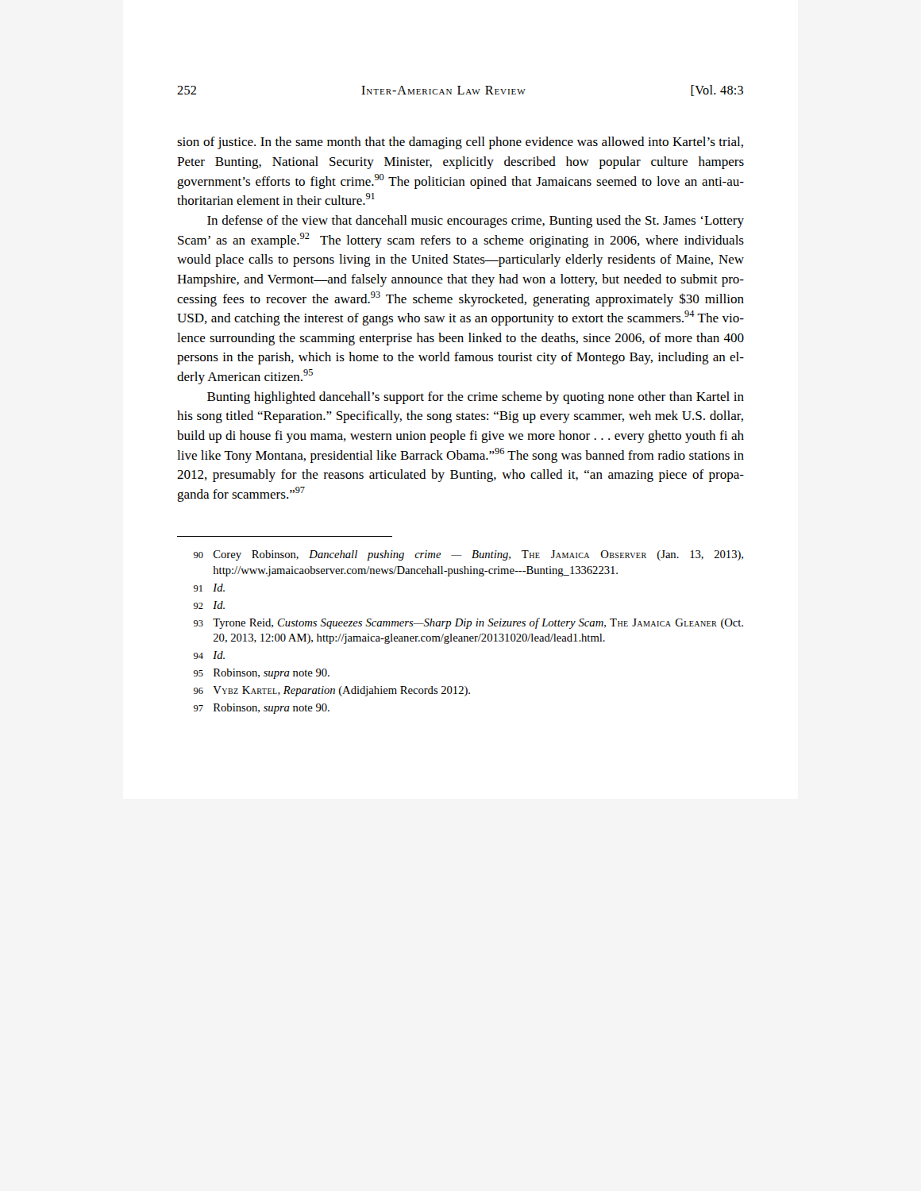252 Inter-American Law Review [Vol. 48:3
sion of justice. In the same month that the damaging cell phone evidence was allowed into Kartel’s trial, Peter Bunting, National Security Minister, explicitly described how popular culture hampers government’s efforts to fight crime.90 The politician opined that Jamaicans seemed to love an anti-authoritarian element in their culture.91
In defense of the view that dancehall music encourages crime, Bunting used the St. James ‘Lottery Scam’ as an example.92 The lottery scam refers to a scheme originating in 2006, where individuals would place calls to persons living in the United States—particularly elderly residents of Maine, New Hampshire, and Vermont—and falsely announce that they had won a lottery, but needed to submit processing fees to recover the award.93 The scheme skyrocketed, generating approximately $30 million USD, and catching the interest of gangs who saw it as an opportunity to extort the scammers.94 The violence surrounding the scamming enterprise has been linked to the deaths, since 2006, of more than 400 persons in the parish, which is home to the world famous tourist city of Montego Bay, including an elderly American citizen.95
Bunting highlighted dancehall’s support for the crime scheme by quoting none other than Kartel in his song titled “Reparation.” Specifically, the song states: “Big up every scammer, weh mek U.S. dollar, build up di house fi you mama, western union people fi give we more honor . . . every ghetto youth fi ah live like Tony Montana, presidential like Barrack Obama.”96 The song was banned from radio stations in 2012, presumably for the reasons articulated by Bunting, who called it, “an amazing piece of propaganda for scammers.”97
90 Corey Robinson, Dancehall pushing crime — Bunting, The Jamaica Observer (Jan. 13, 2013), http://www.jamaicaobserver.com/news/Dancehall-pushing-crime---Bunting_13362231.
91 Id.
92 Id.
93 Tyrone Reid, Customs Squeezes Scammers—Sharp Dip in Seizures of Lottery Scam, The Jamaica Gleaner (Oct. 20, 2013, 12:00 AM), http://jamaica-gleaner.com/gleaner/20131020/lead/lead1.html.
94 Id.
95 Robinson, supra note 90.
96 Vybz Kartel, Reparation (Adidjahiem Records 2012).
97 Robinson, supra note 90.